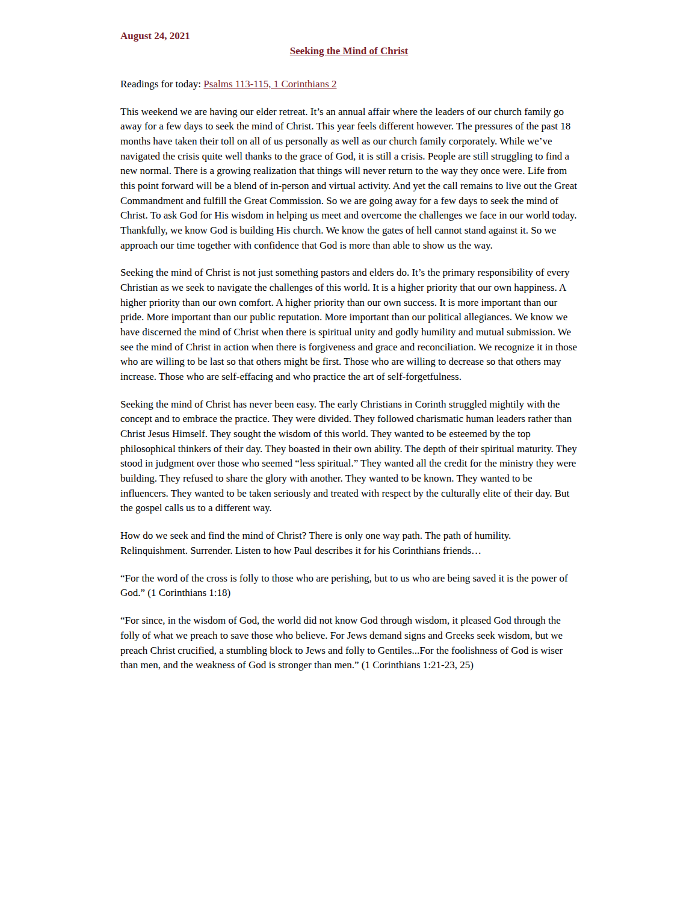August 24, 2021
Seeking the Mind of Christ
Readings for today: Psalms 113-115, 1 Corinthians 2
This weekend we are having our elder retreat. It’s an annual affair where the leaders of our church family go away for a few days to seek the mind of Christ. This year feels different however. The pressures of the past 18 months have taken their toll on all of us personally as well as our church family corporately. While we’ve navigated the crisis quite well thanks to the grace of God, it is still a crisis. People are still struggling to find a new normal. There is a growing realization that things will never return to the way they once were. Life from this point forward will be a blend of in-person and virtual activity. And yet the call remains to live out the Great Commandment and fulfill the Great Commission. So we are going away for a few days to seek the mind of Christ. To ask God for His wisdom in helping us meet and overcome the challenges we face in our world today. Thankfully, we know God is building His church. We know the gates of hell cannot stand against it. So we approach our time together with confidence that God is more than able to show us the way.
Seeking the mind of Christ is not just something pastors and elders do. It’s the primary responsibility of every Christian as we seek to navigate the challenges of this world. It is a higher priority that our own happiness. A higher priority than our own comfort. A higher priority than our own success. It is more important than our pride. More important than our public reputation. More important than our political allegiances. We know we have discerned the mind of Christ when there is spiritual unity and godly humility and mutual submission. We see the mind of Christ in action when there is forgiveness and grace and reconciliation. We recognize it in those who are willing to be last so that others might be first. Those who are willing to decrease so that others may increase. Those who are self-effacing and who practice the art of self-forgetfulness.
Seeking the mind of Christ has never been easy. The early Christians in Corinth struggled mightily with the concept and to embrace the practice. They were divided. They followed charismatic human leaders rather than Christ Jesus Himself. They sought the wisdom of this world. They wanted to be esteemed by the top philosophical thinkers of their day. They boasted in their own ability. The depth of their spiritual maturity. They stood in judgment over those who seemed “less spiritual.” They wanted all the credit for the ministry they were building. They refused to share the glory with another. They wanted to be known. They wanted to be influencers. They wanted to be taken seriously and treated with respect by the culturally elite of their day. But the gospel calls us to a different way.
How do we seek and find the mind of Christ? There is only one way path. The path of humility. Relinquishment. Surrender. Listen to how Paul describes it for his Corinthians friends…
“For the word of the cross is folly to those who are perishing, but to us who are being saved it is the power of God.” (1 Corinthians 1:18)
“For since, in the wisdom of God, the world did not know God through wisdom, it pleased God through the folly of what we preach to save those who believe. For Jews demand signs and Greeks seek wisdom, but we preach Christ crucified, a stumbling block to Jews and folly to Gentiles...For the foolishness of God is wiser than men, and the weakness of God is stronger than men.” (1 Corinthians 1:21-23, 25)